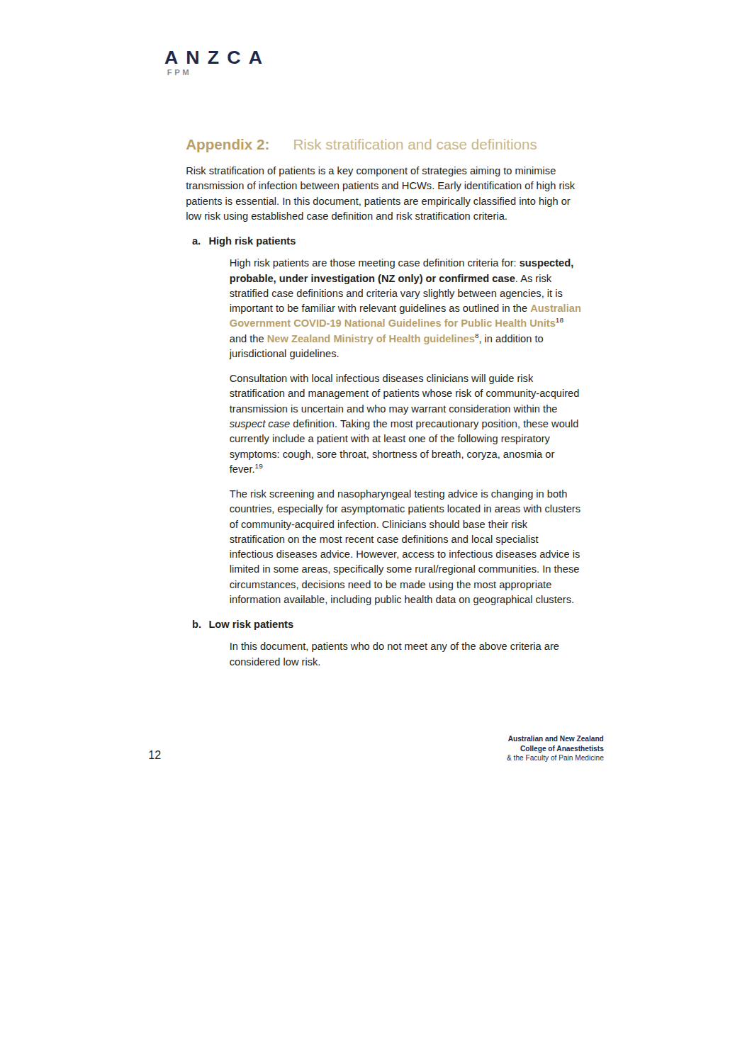ANZCA
FPM
Appendix 2: Risk stratification and case definitions
Risk stratification of patients is a key component of strategies aiming to minimise transmission of infection between patients and HCWs. Early identification of high risk patients is essential. In this document, patients are empirically classified into high or low risk using established case definition and risk stratification criteria.
a. High risk patients
High risk patients are those meeting case definition criteria for: suspected, probable, under investigation (NZ only) or confirmed case. As risk stratified case definitions and criteria vary slightly between agencies, it is important to be familiar with relevant guidelines as outlined in the Australian Government COVID-19 National Guidelines for Public Health Units18 and the New Zealand Ministry of Health guidelines8, in addition to jurisdictional guidelines.
Consultation with local infectious diseases clinicians will guide risk stratification and management of patients whose risk of community-acquired transmission is uncertain and who may warrant consideration within the suspect case definition. Taking the most precautionary position, these would currently include a patient with at least one of the following respiratory symptoms: cough, sore throat, shortness of breath, coryza, anosmia or fever.19
The risk screening and nasopharyngeal testing advice is changing in both countries, especially for asymptomatic patients located in areas with clusters of community-acquired infection. Clinicians should base their risk stratification on the most recent case definitions and local specialist infectious diseases advice. However, access to infectious diseases advice is limited in some areas, specifically some rural/regional communities. In these circumstances, decisions need to be made using the most appropriate information available, including public health data on geographical clusters.
b. Low risk patients
In this document, patients who do not meet any of the above criteria are considered low risk.
12
Australian and New Zealand
College of Anaesthetists
& the Faculty of Pain Medicine